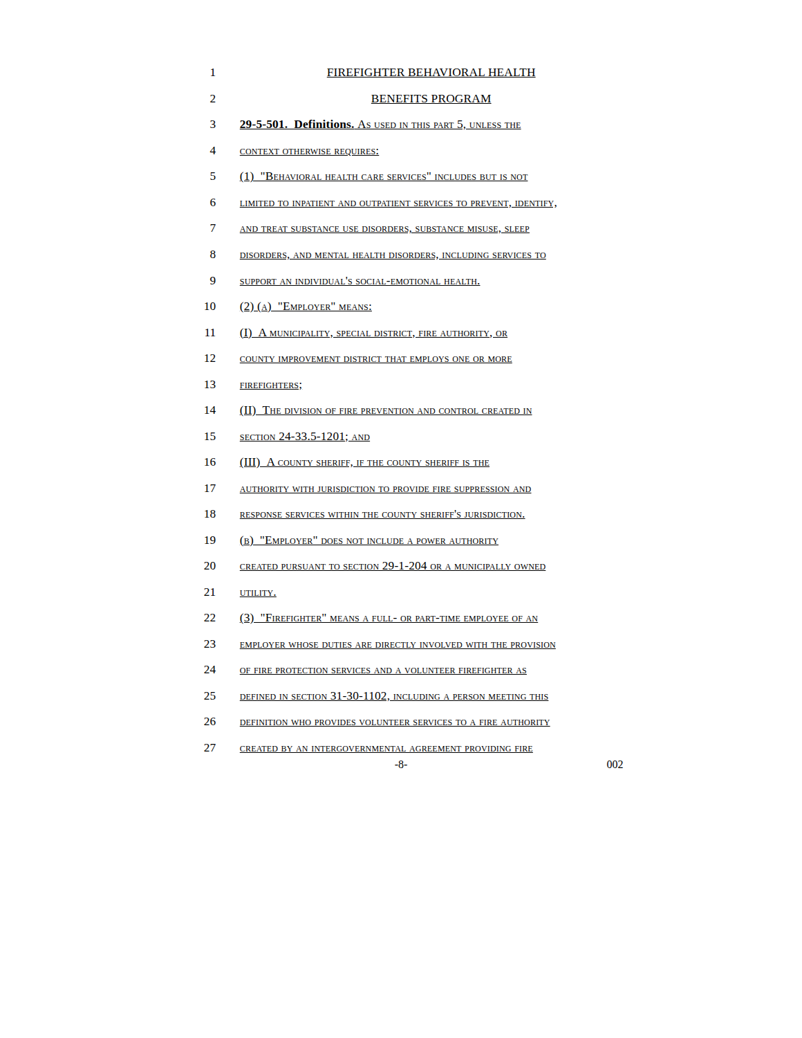| 1 | FIREFIGHTER BEHAVIORAL HEALTH |
| 2 | BENEFITS PROGRAM |
| 3 | 29-5-501. Definitions. As used in this part 5, unless the |
| 4 | context otherwise requires: |
| 5 | (1) "Behavioral health care services" includes but is not |
| 6 | limited to inpatient and outpatient services to prevent, identify, |
| 7 | and treat substance use disorders, substance misuse, sleep |
| 8 | disorders, and mental health disorders, including services to |
| 9 | support an individual's social-emotional health. |
| 10 | (2) (a) "Employer" means: |
| 11 | (I) A municipality, special district, fire authority, or |
| 12 | county improvement district that employs one or more |
| 13 | firefighters; |
| 14 | (II) The division of fire prevention and control created in |
| 15 | section 24-33.5-1201; and |
| 16 | (III) A county sheriff, if the county sheriff is the |
| 17 | authority with jurisdiction to provide fire suppression and |
| 18 | response services within the county sheriff's jurisdiction. |
| 19 | (b) "Employer" does not include a power authority |
| 20 | created pursuant to section 29-1-204 or a municipally owned |
| 21 | utility. |
| 22 | (3) "Firefighter" means a full- or part-time employee of an |
| 23 | employer whose duties are directly involved with the provision |
| 24 | of fire protection services and a volunteer firefighter as |
| 25 | defined in section 31-30-1102, including a person meeting this |
| 26 | definition who provides volunteer services to a fire authority |
| 27 | created by an intergovernmental agreement providing fire |
-8-
002